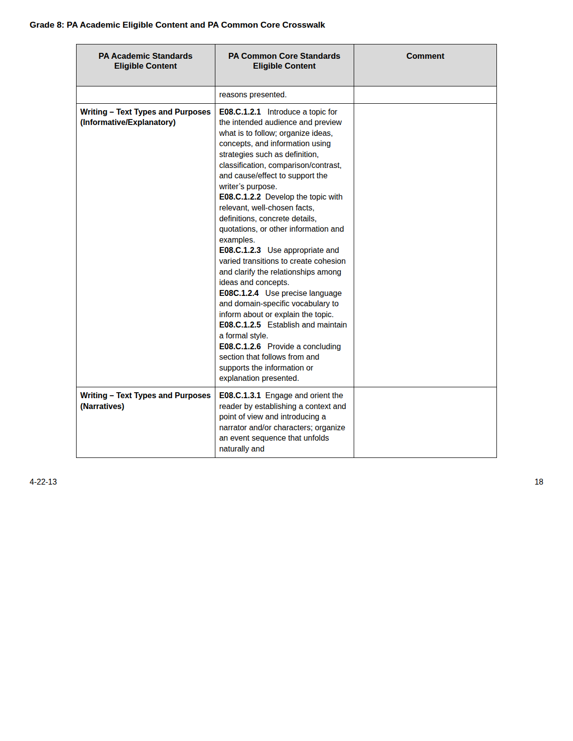Grade 8: PA Academic Eligible Content and PA Common Core Crosswalk
| PA Academic Standards Eligible Content | PA Common Core Standards Eligible Content | Comment |
| --- | --- | --- |
| | reasons presented. | |
| Writing – Text Types and Purposes (Informative/Explanatory) | E08.C.1.2.1 Introduce a topic for the intended audience and preview what is to follow; organize ideas, concepts, and information using strategies such as definition, classification, comparison/contrast, and cause/effect to support the writer’s purpose. E08.C.1.2.2 Develop the topic with relevant, well-chosen facts, definitions, concrete details, quotations, or other information and examples. E08.C.1.2.3 Use appropriate and varied transitions to create cohesion and clarify the relationships among ideas and concepts. E08C.1.2.4 Use precise language and domain-specific vocabulary to inform about or explain the topic. E08.C.1.2.5 Establish and maintain a formal style. E08.C.1.2.6 Provide a concluding section that follows from and supports the information or explanation presented. | |
| Writing – Text Types and Purposes (Narratives) | E08.C.1.3.1 Engage and orient the reader by establishing a context and point of view and introducing a narrator and/or characters; organize an event sequence that unfolds naturally and | |
4-22-13 18